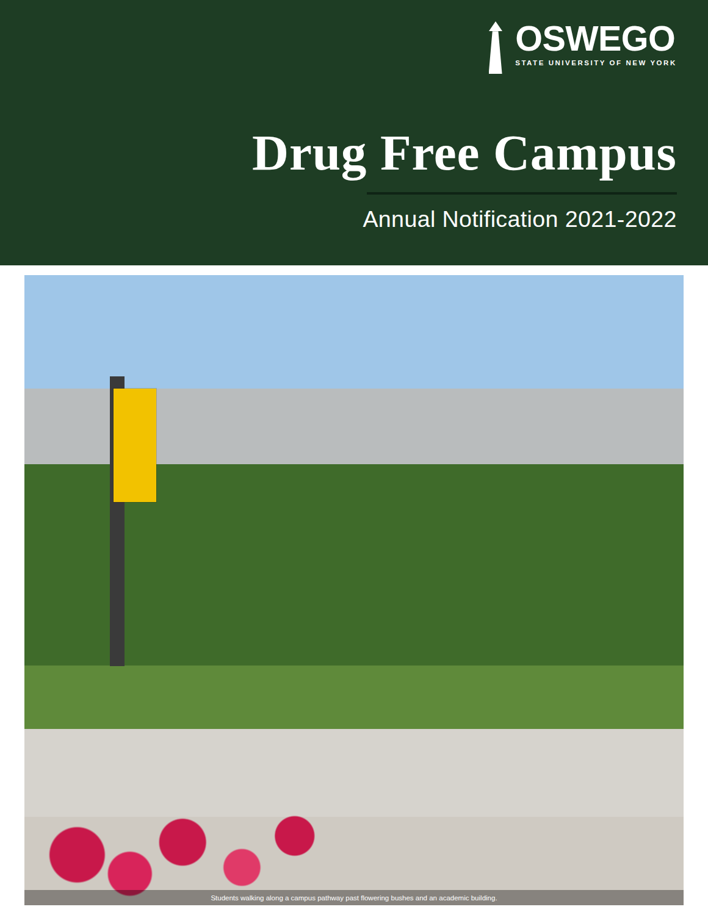OSWEGO STATE UNIVERSITY OF NEW YORK
Drug Free Campus
Annual Notification 2021-2022
Students walking along a campus pathway past flowering bushes and an academic building.